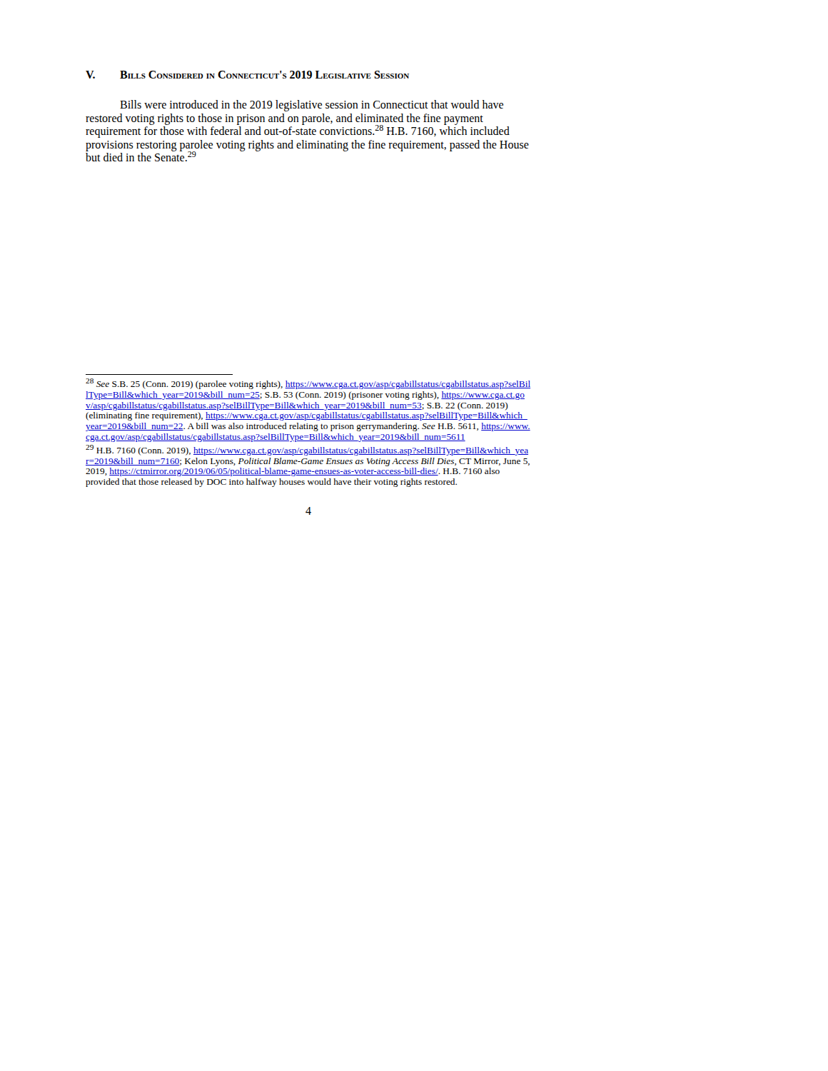V. Bills Considered in Connecticut's 2019 Legislative Session
Bills were introduced in the 2019 legislative session in Connecticut that would have restored voting rights to those in prison and on parole, and eliminated the fine payment requirement for those with federal and out-of-state convictions.28 H.B. 7160, which included provisions restoring parolee voting rights and eliminating the fine requirement, passed the House but died in the Senate.29
28 See S.B. 25 (Conn. 2019) (parolee voting rights), https://www.cga.ct.gov/asp/cgabillstatus/cgabillstatus.asp?selBillType=Bill&which_year=2019&bill_num=25; S.B. 53 (Conn. 2019) (prisoner voting rights), https://www.cga.ct.gov/asp/cgabillstatus/cgabillstatus.asp?selBillType=Bill&which_year=2019&bill_num=53; S.B. 22 (Conn. 2019) (eliminating fine requirement), https://www.cga.ct.gov/asp/cgabillstatus/cgabillstatus.asp?selBillType=Bill&which_year=2019&bill_num=22. A bill was also introduced relating to prison gerrymandering. See H.B. 5611, https://www.cga.ct.gov/asp/cgabillstatus/cgabillstatus.asp?selBillType=Bill&which_year=2019&bill_num=5611
29 H.B. 7160 (Conn. 2019), https://www.cga.ct.gov/asp/cgabillstatus/cgabillstatus.asp?selBillType=Bill&which_year=2019&bill_num=7160; Kelon Lyons, Political Blame-Game Ensues as Voting Access Bill Dies, CT Mirror, June 5, 2019, https://ctmirror.org/2019/06/05/political-blame-game-ensues-as-voter-access-bill-dies/. H.B. 7160 also provided that those released by DOC into halfway houses would have their voting rights restored.
4